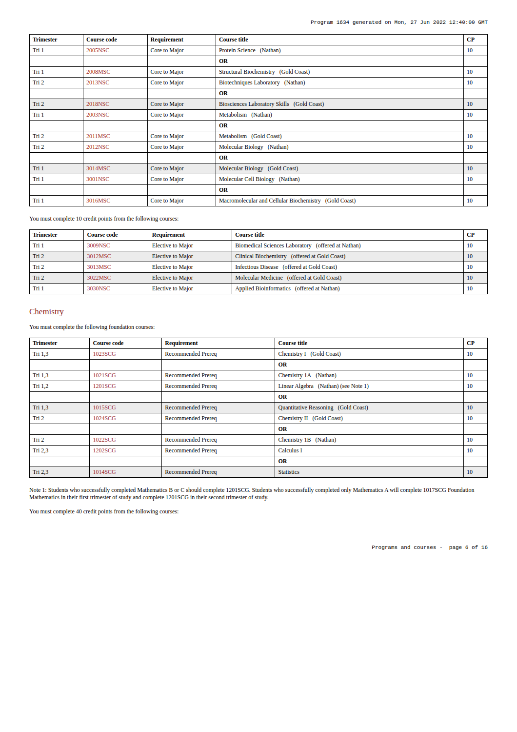Program 1634 generated on Mon, 27 Jun 2022 12:40:00 GMT
| Trimester | Course code | Requirement | Course title | CP |
| --- | --- | --- | --- | --- |
| Tri 1 | 2005NSC | Core to Major | Protein Science (Nathan) | 10 |
| | | | OR | |
| Tri 1 | 2008MSC | Core to Major | Structural Biochemistry (Gold Coast) | 10 |
| Tri 2 | 2013NSC | Core to Major | Biotechniques Laboratory (Nathan) | 10 |
| | | | OR | |
| Tri 2 | 2018NSC | Core to Major | Biosciences Laboratory Skills (Gold Coast) | 10 |
| Tri 1 | 2003NSC | Core to Major | Metabolism (Nathan) | 10 |
| | | | OR | |
| Tri 2 | 2011MSC | Core to Major | Metabolism (Gold Coast) | 10 |
| Tri 2 | 2012NSC | Core to Major | Molecular Biology (Nathan) | 10 |
| | | | OR | |
| Tri 1 | 3014MSC | Core to Major | Molecular Biology (Gold Coast) | 10 |
| Tri 1 | 3001NSC | Core to Major | Molecular Cell Biology (Nathan) | 10 |
| | | | OR | |
| Tri 1 | 3016MSC | Core to Major | Macromolecular and Cellular Biochemistry (Gold Coast) | 10 |
You must complete 10 credit points from the following courses:
| Trimester | Course code | Requirement | Course title | CP |
| --- | --- | --- | --- | --- |
| Tri 1 | 3009NSC | Elective to Major | Biomedical Sciences Laboratory (offered at Nathan) | 10 |
| Tri 2 | 3012MSC | Elective to Major | Clinical Biochemistry (offered at Gold Coast) | 10 |
| Tri 2 | 3013MSC | Elective to Major | Infectious Disease (offered at Gold Coast) | 10 |
| Tri 2 | 3022MSC | Elective to Major | Molecular Medicine (offered at Gold Coast) | 10 |
| Tri 1 | 3030NSC | Elective to Major | Applied Bioinformatics (offered at Nathan) | 10 |
Chemistry
You must complete the following foundation courses:
| Trimester | Course code | Requirement | Course title | CP |
| --- | --- | --- | --- | --- |
| Tri 1,3 | 1023SCG | Recommended Prereq | Chemistry I (Gold Coast) | 10 |
| | | | OR | |
| Tri 1,3 | 1021SCG | Recommended Prereq | Chemistry 1A (Nathan) | 10 |
| Tri 1,2 | 1201SCG | Recommended Prereq | Linear Algebra (Nathan) (see Note 1) | 10 |
| | | | OR | |
| Tri 1,3 | 1015SCG | Recommended Prereq | Quantitative Reasoning (Gold Coast) | 10 |
| Tri 2 | 1024SCG | Recommended Prereq | Chemistry II (Gold Coast) | 10 |
| | | | OR | |
| Tri 2 | 1022SCG | Recommended Prereq | Chemistry 1B (Nathan) | 10 |
| Tri 2,3 | 1202SCG | Recommended Prereq | Calculus I | 10 |
| | | | OR | |
| Tri 2,3 | 1014SCG | Recommended Prereq | Statistics | 10 |
Note 1: Students who successfully completed Mathematics B or C should complete 1201SCG. Students who successfully completed only Mathematics A will complete 1017SCG Foundation Mathematics in their first trimester of study and complete 1201SCG in their second trimester of study.
You must complete 40 credit points from the following courses:
Programs and courses - page 6 of 16